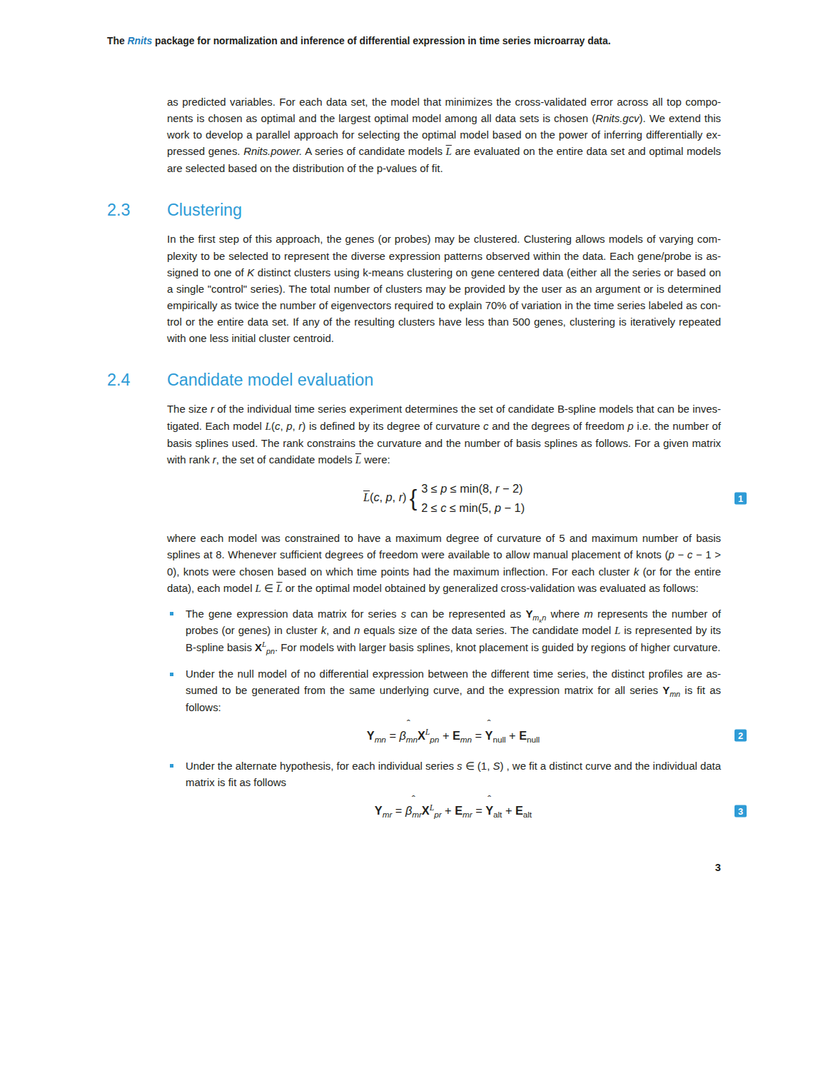The Rnits package for normalization and inference of differential expression in time series microarray data.
as predicted variables. For each data set, the model that minimizes the cross-validated error across all top components is chosen as optimal and the largest optimal model among all data sets is chosen (Rnits.gcv). We extend this work to develop a parallel approach for selecting the optimal model based on the power of inferring differentially expressed genes. Rnits.power. A series of candidate models L are evaluated on the entire data set and optimal models are selected based on the distribution of the p-values of fit.
2.3 Clustering
In the first step of this approach, the genes (or probes) may be clustered. Clustering allows models of varying complexity to be selected to represent the diverse expression patterns observed within the data. Each gene/probe is assigned to one of K distinct clusters using k-means clustering on gene centered data (either all the series or based on a single "control" series). The total number of clusters may be provided by the user as an argument or is determined empirically as twice the number of eigenvectors required to explain 70% of variation in the time series labeled as control or the entire data set. If any of the resulting clusters have less than 500 genes, clustering is iteratively repeated with one less initial cluster centroid.
2.4 Candidate model evaluation
The size r of the individual time series experiment determines the set of candidate B-spline models that can be investigated. Each model L(c, p, r) is defined by its degree of curvature c and the degrees of freedom p i.e. the number of basis splines used. The rank constrains the curvature and the number of basis splines as follows. For a given matrix with rank r, the set of candidate models L were:
L(c, p, r) { 3 ≤ p ≤ min(8, r − 2) 2 ≤ c ≤ min(5, p − 1) 1
where each model was constrained to have a maximum degree of curvature of 5 and maximum number of basis splines at 8. Whenever sufficient degrees of freedom were available to allow manual placement of knots (p − c − 1 > 0), knots were chosen based on which time points had the maximum inflection. For each cluster k (or for the entire data), each model L ∈ L or the optimal model obtained by generalized cross-validation was evaluated as follows:
The gene expression data matrix for series s can be represented as Ymkn where m represents the number of probes (or genes) in cluster k, and n equals size of the data series. The candidate model L is represented by its B-spline basis XLpn. For models with larger basis splines, knot placement is guided by regions of higher curvature.
Under the null model of no differential expression between the different time series, the distinct profiles are assumed to be generated from the same underlying curve, and the expression matrix for all series Ymn is fit as follows:
Ymn = ̂βmn XLpn + Emn = ̂Ynull + Enull 2
Under the alternate hypothesis, for each individual series s ∈ (1, S) , we fit a distinct curve and the individual data matrix is fit as follows
Ymr = ̂βmr XLpr + Emr = ̂Yalt + Ealt 3
3